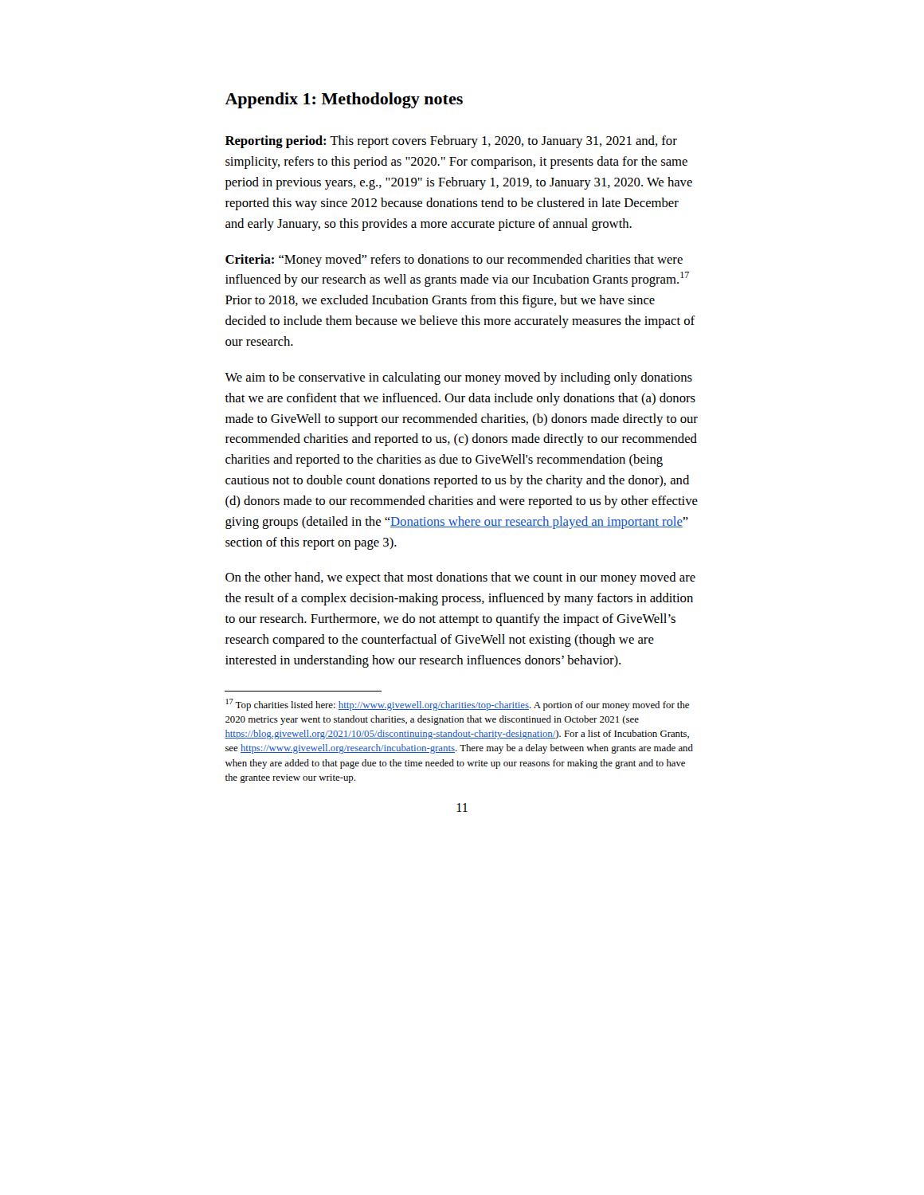Appendix 1: Methodology notes
Reporting period: This report covers February 1, 2020, to January 31, 2021 and, for simplicity, refers to this period as "2020." For comparison, it presents data for the same period in previous years, e.g., "2019" is February 1, 2019, to January 31, 2020. We have reported this way since 2012 because donations tend to be clustered in late December and early January, so this provides a more accurate picture of annual growth.
Criteria: “Money moved” refers to donations to our recommended charities that were influenced by our research as well as grants made via our Incubation Grants program.17 Prior to 2018, we excluded Incubation Grants from this figure, but we have since decided to include them because we believe this more accurately measures the impact of our research.
We aim to be conservative in calculating our money moved by including only donations that we are confident that we influenced. Our data include only donations that (a) donors made to GiveWell to support our recommended charities, (b) donors made directly to our recommended charities and reported to us, (c) donors made directly to our recommended charities and reported to the charities as due to GiveWell's recommendation (being cautious not to double count donations reported to us by the charity and the donor), and (d) donors made to our recommended charities and were reported to us by other effective giving groups (detailed in the “Donations where our research played an important role” section of this report on page 3).
On the other hand, we expect that most donations that we count in our money moved are the result of a complex decision-making process, influenced by many factors in addition to our research. Furthermore, we do not attempt to quantify the impact of GiveWell’s research compared to the counterfactual of GiveWell not existing (though we are interested in understanding how our research influences donors’ behavior).
17 Top charities listed here: http://www.givewell.org/charities/top-charities. A portion of our money moved for the 2020 metrics year went to standout charities, a designation that we discontinued in October 2021 (see https://blog.givewell.org/2021/10/05/discontinuing-standout-charity-designation/). For a list of Incubation Grants, see https://www.givewell.org/research/incubation-grants. There may be a delay between when grants are made and when they are added to that page due to the time needed to write up our reasons for making the grant and to have the grantee review our write-up.
11